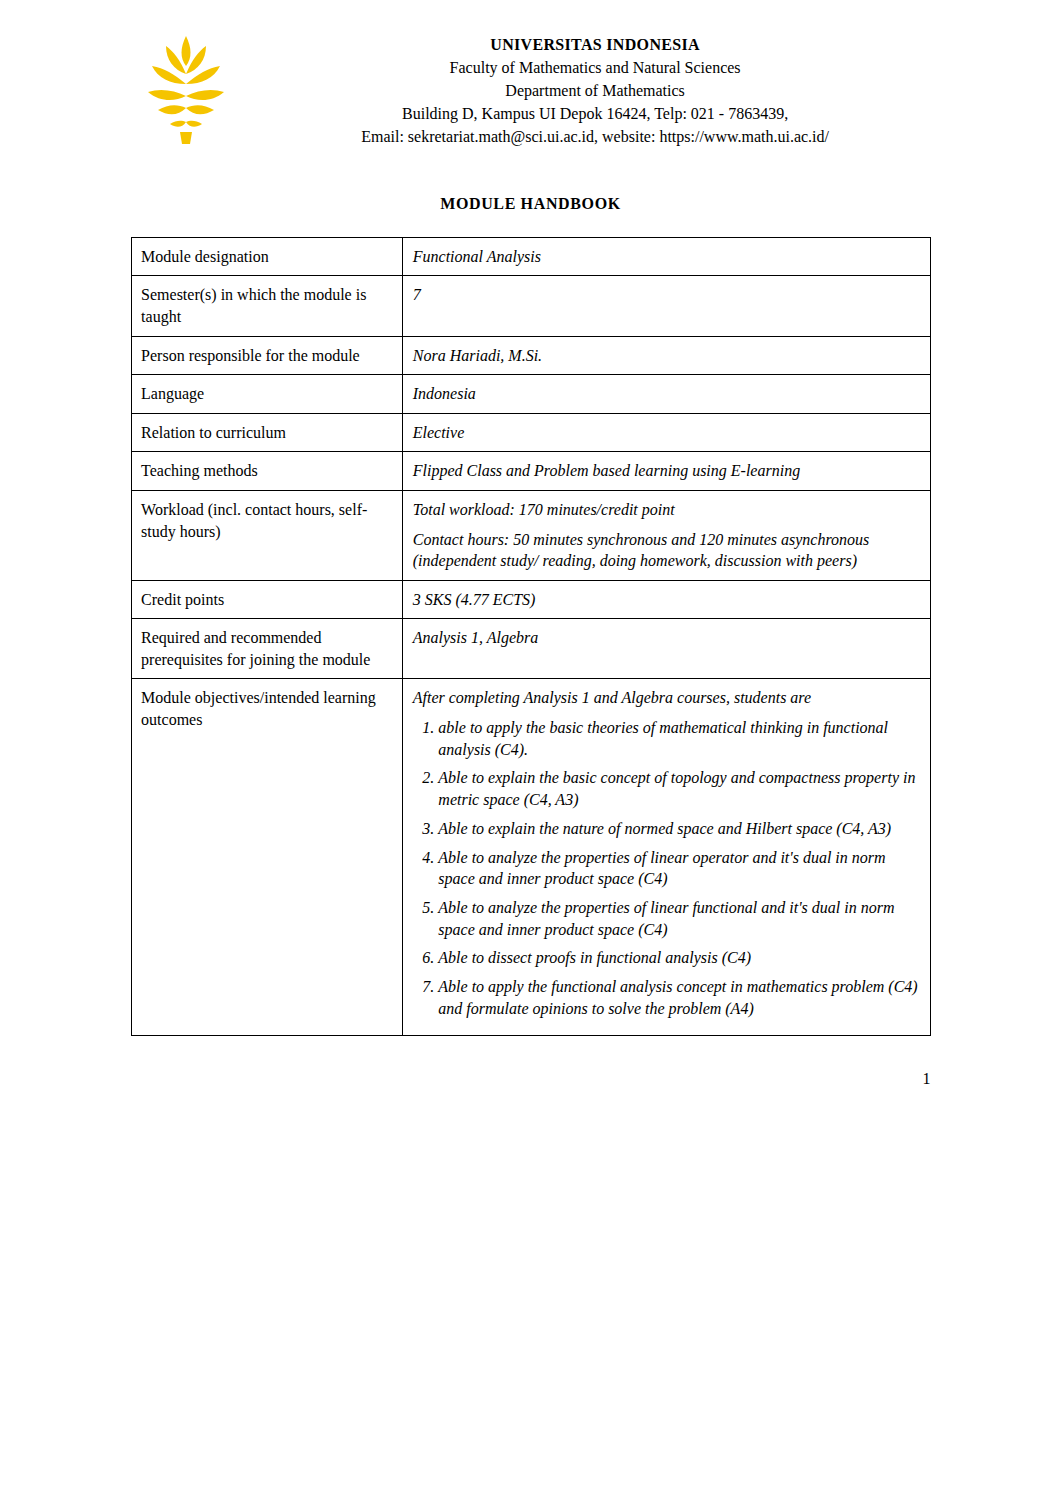UNIVERSITAS INDONESIA
Faculty of Mathematics and Natural Sciences
Department of Mathematics
Building D, Kampus UI Depok 16424, Telp: 021 - 7863439,
Email: sekretariat.math@sci.ui.ac.id, website: https://www.math.ui.ac.id/
MODULE HANDBOOK
| Module designation | Functional Analysis |
| Semester(s) in which the module is taught | 7 |
| Person responsible for the module | Nora Hariadi, M.Si. |
| Language | Indonesia |
| Relation to curriculum | Elective |
| Teaching methods | Flipped Class and Problem based learning using E-learning |
| Workload (incl. contact hours, self-study hours) | Total workload: 170 minutes/credit point Contact hours: 50 minutes synchronous and 120 minutes asynchronous (independent study/ reading, doing homework, discussion with peers) |
| Credit points | 3 SKS (4.77 ECTS) |
| Required and recommended prerequisites for joining the module | Analysis 1, Algebra |
| Module objectives/intended learning outcomes | After completing Analysis 1 and Algebra courses, students are able to apply the basic theories of mathematical thinking in functional analysis (C4). Able to explain the basic concept of topology and compactness property in metric space (C4, A3) Able to explain the nature of normed space and Hilbert space (C4, A3) Able to analyze the properties of linear operator and it's dual in norm space and inner product space (C4) Able to analyze the properties of linear functional and it's dual in norm space and inner product space (C4) Able to dissect proofs in functional analysis (C4) Able to apply the functional analysis concept in mathematics problem (C4) and formulate opinions to solve the problem (A4) |
1